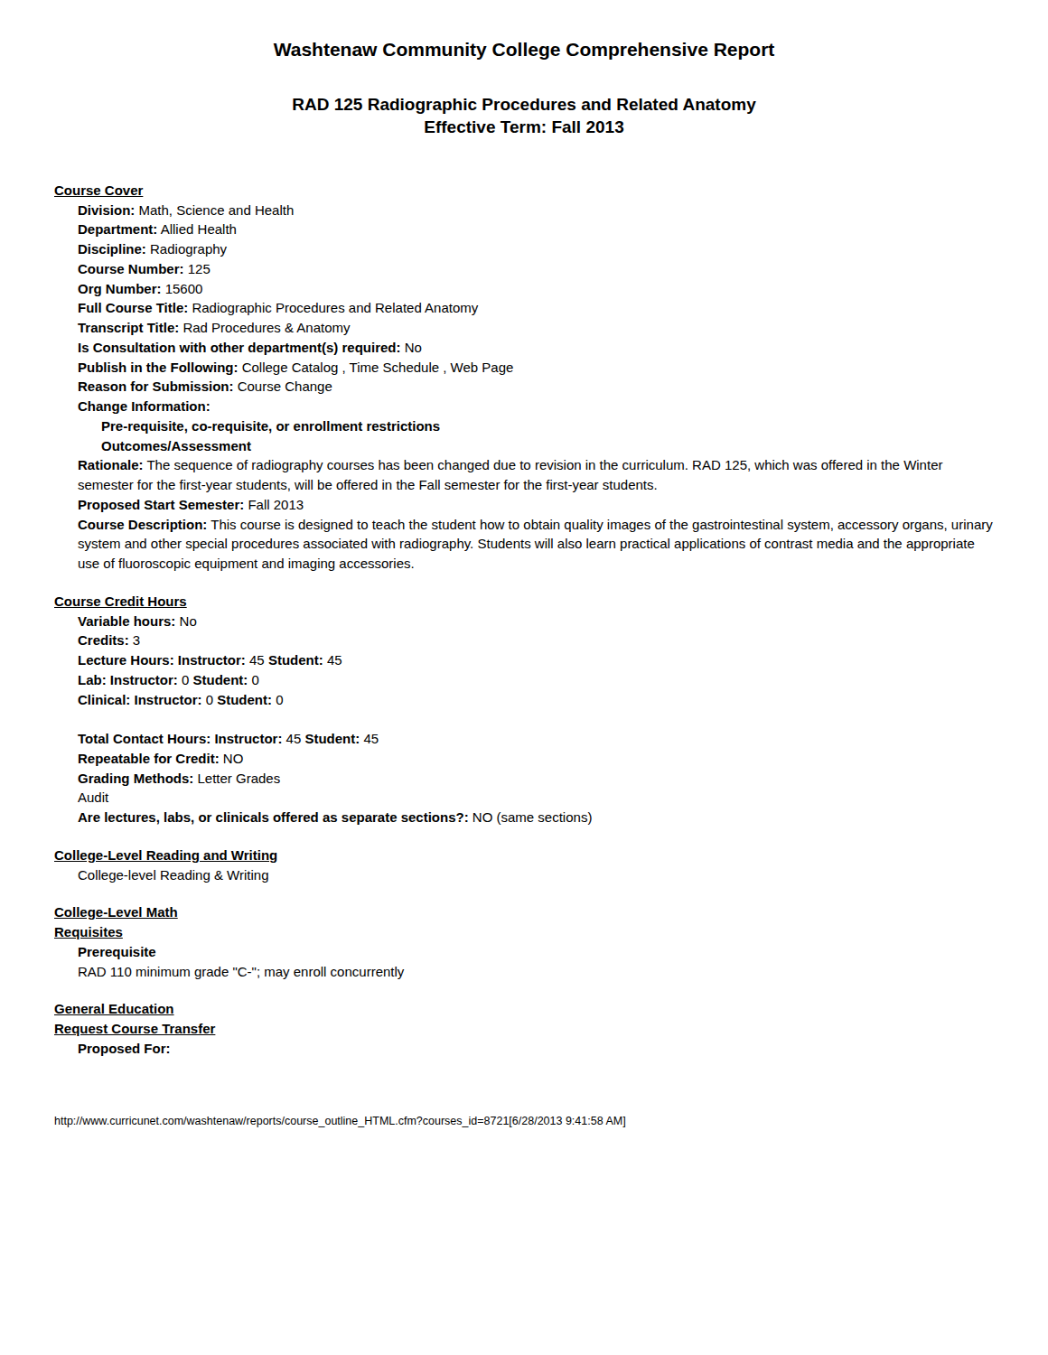Washtenaw Community College Comprehensive Report
RAD 125 Radiographic Procedures and Related Anatomy
Effective Term: Fall 2013
Course Cover
Division: Math, Science and Health
Department: Allied Health
Discipline: Radiography
Course Number: 125
Org Number: 15600
Full Course Title: Radiographic Procedures and Related Anatomy
Transcript Title: Rad Procedures & Anatomy
Is Consultation with other department(s) required: No
Publish in the Following: College Catalog , Time Schedule , Web Page
Reason for Submission: Course Change
Change Information:
Pre-requisite, co-requisite, or enrollment restrictions
Outcomes/Assessment
Rationale: The sequence of radiography courses has been changed due to revision in the curriculum. RAD 125, which was offered in the Winter semester for the first-year students, will be offered in the Fall semester for the first-year students.
Proposed Start Semester: Fall 2013
Course Description: This course is designed to teach the student how to obtain quality images of the gastrointestinal system, accessory organs, urinary system and other special procedures associated with radiography. Students will also learn practical applications of contrast media and the appropriate use of fluoroscopic equipment and imaging accessories.
Course Credit Hours
Variable hours: No
Credits: 3
Lecture Hours: Instructor: 45 Student: 45
Lab: Instructor: 0 Student: 0
Clinical: Instructor: 0 Student: 0
Total Contact Hours: Instructor: 45 Student: 45
Repeatable for Credit: NO
Grading Methods: Letter Grades
Audit
Are lectures, labs, or clinicals offered as separate sections?: NO (same sections)
College-Level Reading and Writing
College-level Reading & Writing
College-Level Math
Requisites
Prerequisite
RAD 110 minimum grade "C-"; may enroll concurrently
General Education
Request Course Transfer
Proposed For:
http://www.curricunet.com/washtenaw/reports/course_outline_HTML.cfm?courses_id=8721[6/28/2013 9:41:58 AM]